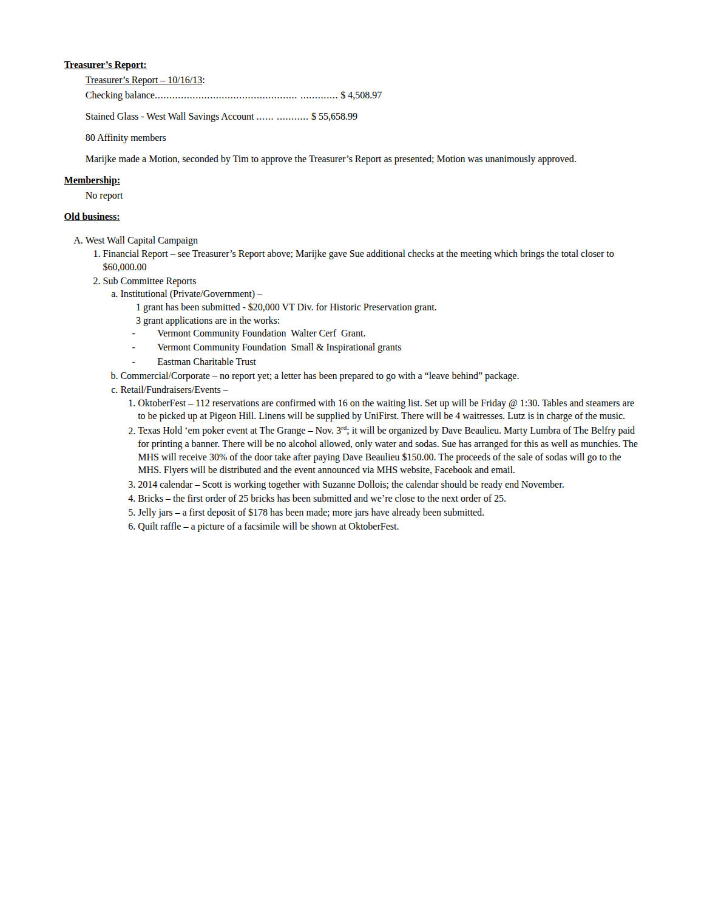Treasurer’s Report:
Treasurer’s Report – 10/16/13:
Checking balance................................................. ............. $ 4,508.97
Stained Glass - West Wall Savings Account ...... ........... $ 55,658.99
80 Affinity members
Marijke made a Motion, seconded by Tim to approve the Treasurer’s Report as presented; Motion was unanimously approved.
Membership:
No report
Old business:
West Wall Capital Campaign
Financial Report – see Treasurer’s Report above; Marijke gave Sue additional checks at the meeting which brings the total closer to $60,000.00
Sub Committee Reports
Institutional (Private/Government) –
1 grant has been submitted - $20,000 VT Div. for Historic Preservation grant.
3 grant applications are in the works:
Vermont Community Foundation Walter Cerf Grant.
Vermont Community Foundation Small & Inspirational grants
Eastman Charitable Trust
Commercial/Corporate – no report yet; a letter has been prepared to go with a “leave behind” package.
Retail/Fundraisers/Events –
OktoberFest – 112 reservations are confirmed with 16 on the waiting list. Set up will be Friday @ 1:30. Tables and steamers are to be picked up at Pigeon Hill. Linens will be supplied by UniFirst. There will be 4 waitresses. Lutz is in charge of the music.
Texas Hold ‘em poker event at The Grange – Nov. 3rd; it will be organized by Dave Beaulieu. Marty Lumbra of The Belfry paid for printing a banner. There will be no alcohol allowed, only water and sodas. Sue has arranged for this as well as munchies. The MHS will receive 30% of the door take after paying Dave Beaulieu $150.00. The proceeds of the sale of sodas will go to the MHS. Flyers will be distributed and the event announced via MHS website, Facebook and email.
2014 calendar – Scott is working together with Suzanne Dollois; the calendar should be ready end November.
Bricks – the first order of 25 bricks has been submitted and we’re close to the next order of 25.
Jelly jars – a first deposit of $178 has been made; more jars have already been submitted.
Quilt raffle – a picture of a facsimile will be shown at OktoberFest.